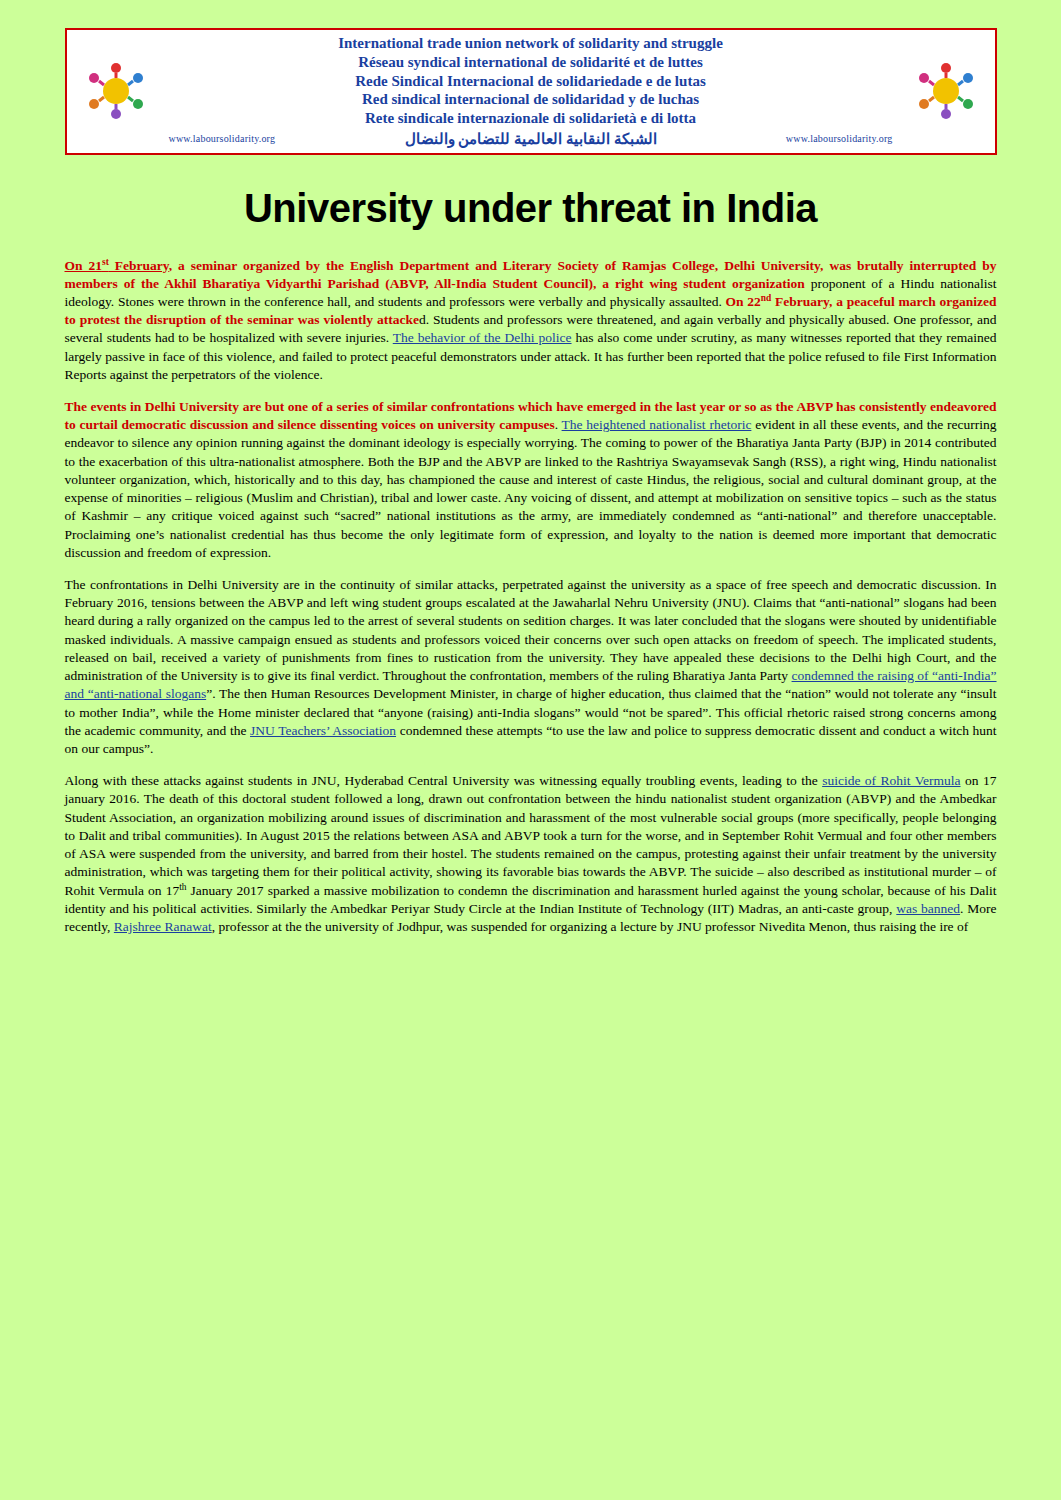International trade union network of solidarity and struggle
Réseau syndical international de solidarité et de luttes
Rede Sindical Internacional de solidariedade e de lutas
Red sindical internacional de solidaridad y de luchas
Rete sindicale internazionale di solidarietà e di lotta
www.laboursolidarity.org الشبكة النقابية العالمية للتضامن والنضال www.laboursolidarity.org
University under threat in India
On 21st February, a seminar organized by the English Department and Literary Society of Ramjas College, Delhi University, was brutally interrupted by members of the Akhil Bharatiya Vidyarthi Parishad (ABVP, All-India Student Council), a right wing student organization proponent of a Hindu nationalist ideology. Stones were thrown in the conference hall, and students and professors were verbally and physically assaulted. On 22nd February, a peaceful march organized to protest the disruption of the seminar was violently attacked. Students and professors were threatened, and again verbally and physically abused. One professor, and several students had to be hospitalized with severe injuries. The behavior of the Delhi police has also come under scrutiny, as many witnesses reported that they remained largely passive in face of this violence, and failed to protect peaceful demonstrators under attack. It has further been reported that the police refused to file First Information Reports against the perpetrators of the violence.
The events in Delhi University are but one of a series of similar confrontations which have emerged in the last year or so as the ABVP has consistently endeavored to curtail democratic discussion and silence dissenting voices on university campuses. The heightened nationalist rhetoric evident in all these events, and the recurring endeavor to silence any opinion running against the dominant ideology is especially worrying. The coming to power of the Bharatiya Janta Party (BJP) in 2014 contributed to the exacerbation of this ultra-nationalist atmosphere. Both the BJP and the ABVP are linked to the Rashtriya Swayamsevak Sangh (RSS), a right wing, Hindu nationalist volunteer organization, which, historically and to this day, has championed the cause and interest of caste Hindus, the religious, social and cultural dominant group, at the expense of minorities – religious (Muslim and Christian), tribal and lower caste. Any voicing of dissent, and attempt at mobilization on sensitive topics – such as the status of Kashmir – any critique voiced against such “sacred” national institutions as the army, are immediately condemned as “anti-national” and therefore unacceptable. Proclaiming one’s nationalist credential has thus become the only legitimate form of expression, and loyalty to the nation is deemed more important that democratic discussion and freedom of expression.
The confrontations in Delhi University are in the continuity of similar attacks, perpetrated against the university as a space of free speech and democratic discussion. In February 2016, tensions between the ABVP and left wing student groups escalated at the Jawaharlal Nehru University (JNU). Claims that “anti-national” slogans had been heard during a rally organized on the campus led to the arrest of several students on sedition charges. It was later concluded that the slogans were shouted by unidentifiable masked individuals. A massive campaign ensued as students and professors voiced their concerns over such open attacks on freedom of speech. The implicated students, released on bail, received a variety of punishments from fines to rustication from the university. They have appealed these decisions to the Delhi high Court, and the administration of the University is to give its final verdict. Throughout the confrontation, members of the ruling Bharatiya Janta Party condemned the raising of “anti-India” and “anti-national slogans”. The then Human Resources Development Minister, in charge of higher education, thus claimed that the “nation” would not tolerate any “insult to mother India”, while the Home minister declared that “anyone (raising) anti-India slogans” would “not be spared”. This official rhetoric raised strong concerns among the academic community, and the JNU Teachers’ Association condemned these attempts “to use the law and police to suppress democratic dissent and conduct a witch hunt on our campus”.
Along with these attacks against students in JNU, Hyderabad Central University was witnessing equally troubling events, leading to the suicide of Rohit Vermula on 17 january 2016. The death of this doctoral student followed a long, drawn out confrontation between the hindu nationalist student organization (ABVP) and the Ambedkar Student Association, an organization mobilizing around issues of discrimination and harassment of the most vulnerable social groups (more specifically, people belonging to Dalit and tribal communities). In August 2015 the relations between ASA and ABVP took a turn for the worse, and in September Rohit Vermual and four other members of ASA were suspended from the university, and barred from their hostel. The students remained on the campus, protesting against their unfair treatment by the university administration, which was targeting them for their political activity, showing its favorable bias towards the ABVP. The suicide – also described as institutional murder – of Rohit Vermula on 17th January 2017 sparked a massive mobilization to condemn the discrimination and harassment hurled against the young scholar, because of his Dalit identity and his political activities. Similarly the Ambedkar Periyar Study Circle at the Indian Institute of Technology (IIT) Madras, an anti-caste group, was banned. More recently, Rajshree Ranawat, professor at the the university of Jodhpur, was suspended for organizing a lecture by JNU professor Nivedita Menon, thus raising the ire of